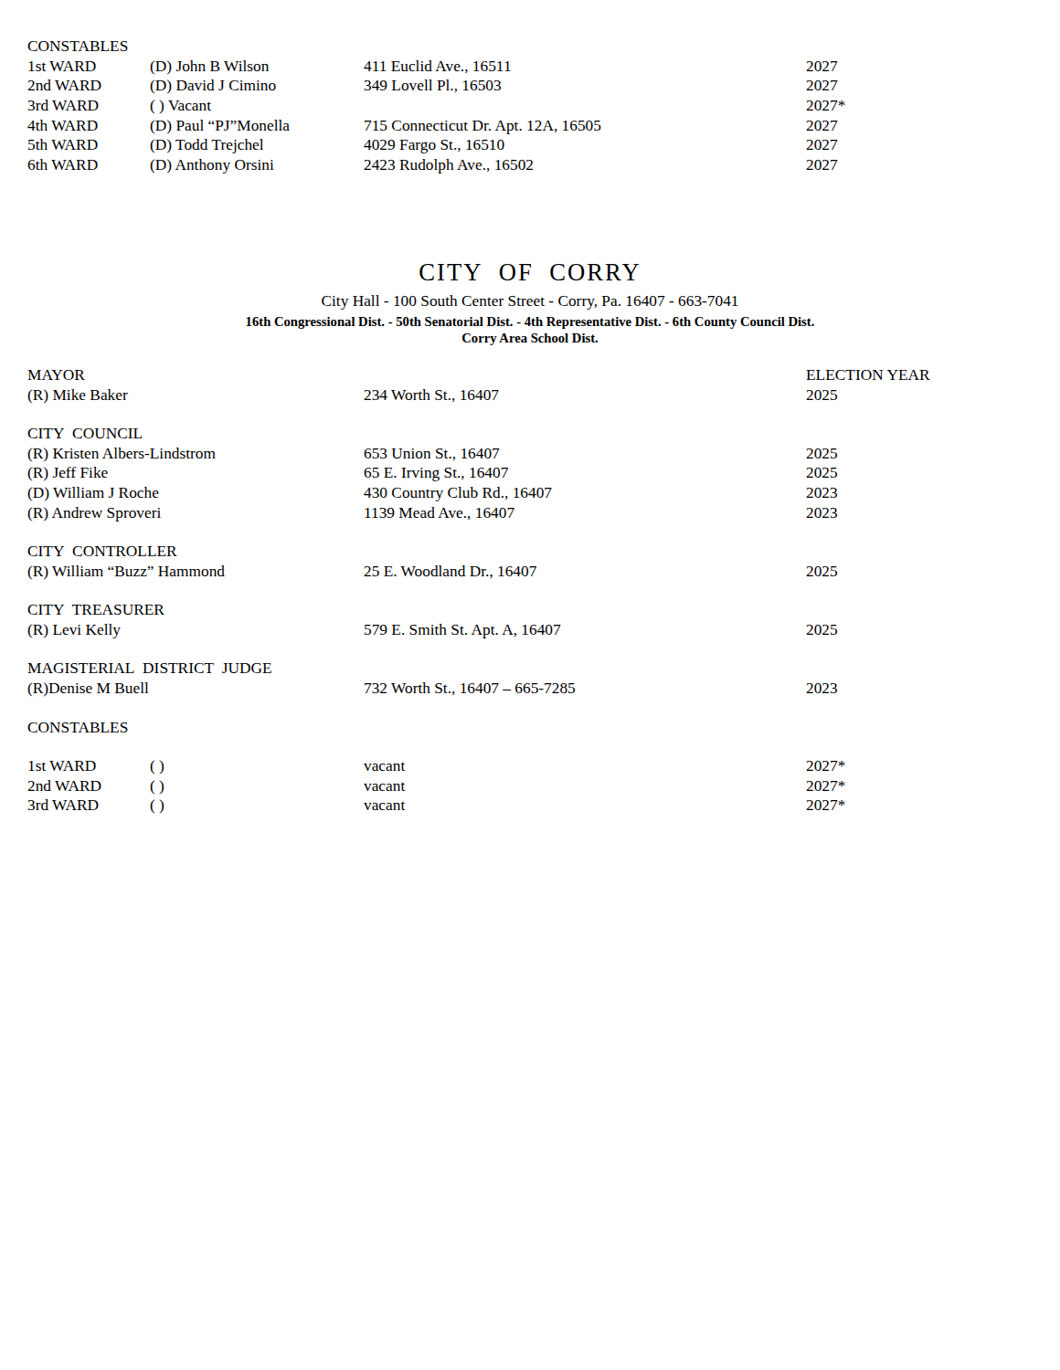CONSTABLES
| 1st WARD | (D) John B Wilson | 411 Euclid Ave., 16511 | 2027 |
| 2nd WARD | (D) David J Cimino | 349 Lovell Pl., 16503 | 2027 |
| 3rd WARD | ( ) Vacant | | 2027* |
| 4th WARD | (D) Paul “PJ”Monella | 715 Connecticut Dr. Apt. 12A, 16505 | 2027 |
| 5th WARD | (D) Todd Trejchel | 4029 Fargo St., 16510 | 2027 |
| 6th WARD | (D) Anthony Orsini | 2423 Rudolph Ave., 16502 | 2027 |
CITY OF CORRY
City Hall - 100 South Center Street - Corry, Pa. 16407 - 663-7041
16th Congressional Dist. - 50th Senatorial Dist. - 4th Representative Dist. - 6th County Council Dist.
Corry Area School Dist.
| MAYOR | | | ELECTION YEAR |
| (R) Mike Baker | | 234 Worth St., 16407 | 2025 |
| CITY COUNCIL |
| (R) Kristen Albers-Lindstrom | 653 Union St., 16407 | 2025 |
| (R) Jeff Fike | 65 E. Irving St., 16407 | 2025 |
| (D) William J Roche | 430 Country Club Rd., 16407 | 2023 |
| (R) Andrew Sproveri | 1139 Mead Ave., 16407 | 2023 |
| CITY CONTROLLER |
| (R) William “Buzz” Hammond | 25 E. Woodland Dr., 16407 | 2025 |
| CITY TREASURER |
| (R) Levi Kelly | 579 E. Smith St. Apt. A, 16407 | 2025 |
| MAGISTERIAL DISTRICT JUDGE |
| (R)Denise M Buell | 732 Worth St., 16407 – 665-7285 | 2023 |
| CONSTABLES |
| 1st WARD | ( ) | vacant | 2027* |
| 2nd WARD | ( ) | vacant | 2027* |
| 3rd WARD | ( ) | vacant | 2027* |